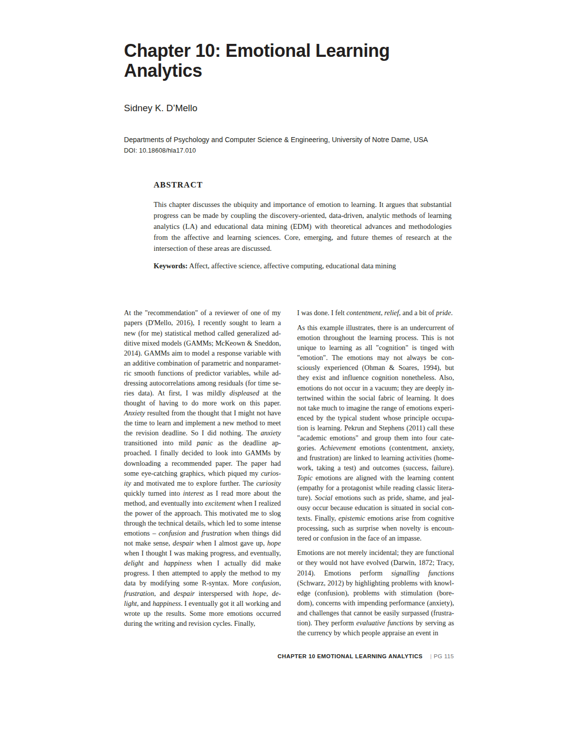Chapter 10: Emotional Learning Analytics
Sidney K. D’Mello
Departments of Psychology and Computer Science & Engineering, University of Notre Dame, USA
DOI: 10.18608/hla17.010
ABSTRACT
This chapter discusses the ubiquity and importance of emotion to learning. It argues that substantial progress can be made by coupling the discovery-oriented, data-driven, analytic methods of learning analytics (LA) and educational data mining (EDM) with theoretical advances and methodologies from the affective and learning sciences. Core, emerging, and future themes of research at the intersection of these areas are discussed.
Keywords: Affect, affective science, affective computing, educational data mining
At the "recommendation" of a reviewer of one of my papers (D'Mello, 2016), I recently sought to learn a new (for me) statistical method called generalized additive mixed models (GAMMs; McKeown & Sneddon, 2014). GAMMs aim to model a response variable with an additive combination of parametric and nonparametric smooth functions of predictor variables, while addressing autocorrelations among residuals (for time series data). At first, I was mildly displeased at the thought of having to do more work on this paper. Anxiety resulted from the thought that I might not have the time to learn and implement a new method to meet the revision deadline. So I did nothing. The anxiety transitioned into mild panic as the deadline approached. I finally decided to look into GAMMs by downloading a recommended paper. The paper had some eye-catching graphics, which piqued my curiosity and motivated me to explore further. The curiosity quickly turned into interest as I read more about the method, and eventually into excitement when I realized the power of the approach. This motivated me to slog through the technical details, which led to some intense emotions – confusion and frustration when things did not make sense, despair when I almost gave up, hope when I thought I was making progress, and eventually, delight and happiness when I actually did make progress. I then attempted to apply the method to my data by modifying some R-syntax. More confusion, frustration, and despair interspersed with hope, delight, and happiness. I eventually got it all working and wrote up the results. Some more emotions occurred during the writing and revision cycles. Finally,
I was done. I felt contentment, relief, and a bit of pride.
As this example illustrates, there is an undercurrent of emotion throughout the learning process. This is not unique to learning as all "cognition" is tinged with "emotion". The emotions may not always be consciously experienced (Ohman & Soares, 1994), but they exist and influence cognition nonetheless. Also, emotions do not occur in a vacuum; they are deeply intertwined within the social fabric of learning. It does not take much to imagine the range of emotions experienced by the typical student whose principle occupation is learning. Pekrun and Stephens (2011) call these "academic emotions" and group them into four categories. Achievement emotions (contentment, anxiety, and frustration) are linked to learning activities (homework, taking a test) and outcomes (success, failure). Topic emotions are aligned with the learning content (empathy for a protagonist while reading classic literature). Social emotions such as pride, shame, and jealousy occur because education is situated in social contexts. Finally, epistemic emotions arise from cognitive processing, such as surprise when novelty is encountered or confusion in the face of an impasse.
Emotions are not merely incidental; they are functional or they would not have evolved (Darwin, 1872; Tracy, 2014). Emotions perform signalling functions (Schwarz, 2012) by highlighting problems with knowledge (confusion), problems with stimulation (boredom), concerns with impending performance (anxiety), and challenges that cannot be easily surpassed (frustration). They perform evaluative functions by serving as the currency by which people appraise an event in
CHAPTER 10 EMOTIONAL LEARNING ANALYTICS PG 115